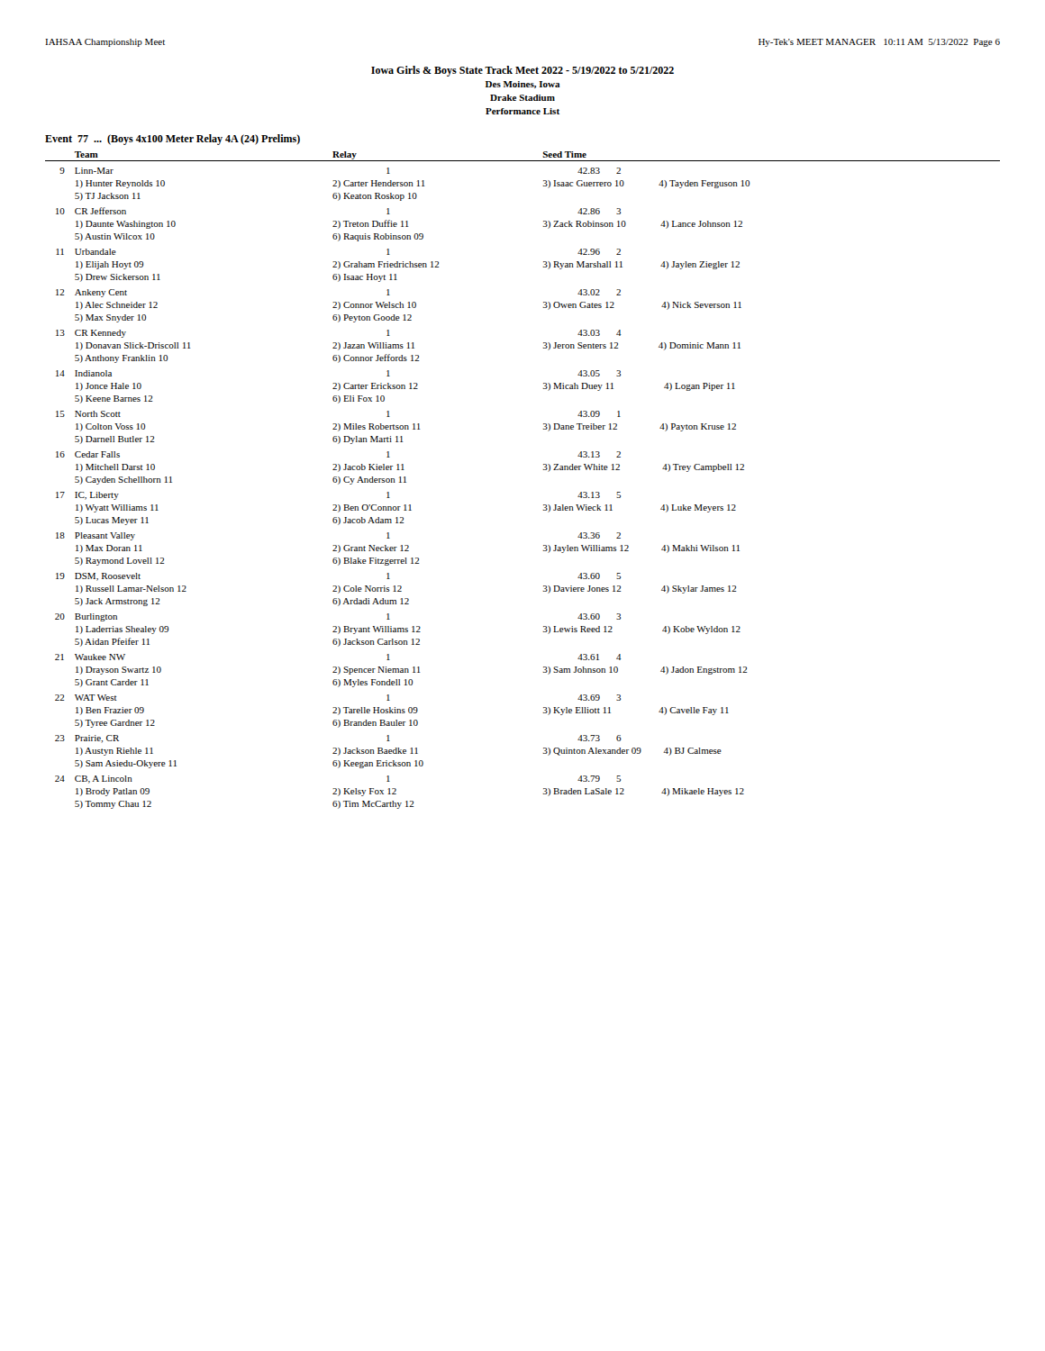IAHSAA Championship Meet
Hy-Tek's MEET MANAGER 10:11 AM 5/13/2022 Page 6
Iowa Girls & Boys State Track Meet 2022 - 5/19/2022 to 5/21/2022
Des Moines, Iowa
Drake Stadium
Performance List
Event 77 ... (Boys 4x100 Meter Relay 4A (24) Prelims)
| | Team | Relay | Seed Time |
| --- | --- | --- | --- |
| 9 | Linn-Mar | 1 | 42.83 2 |
| | 1) Hunter Reynolds 10 | 2) Carter Henderson 11 | 3) Isaac Guerrero 10 4) Tayden Ferguson 10 |
| | 5) TJ Jackson 11 | 6) Keaton Roskop 10 | |
| 10 | CR Jefferson | 1 | 42.86 3 |
| | 1) Daunte Washington 10 | 2) Treton Duffie 11 | 3) Zack Robinson 10 4) Lance Johnson 12 |
| | 5) Austin Wilcox 10 | 6) Raquis Robinson 09 | |
| 11 | Urbandale | 1 | 42.96 2 |
| | 1) Elijah Hoyt 09 | 2) Graham Friedrichsen 12 | 3) Ryan Marshall 11 4) Jaylen Ziegler 12 |
| | 5) Drew Sickerson 11 | 6) Isaac Hoyt 11 | |
| 12 | Ankeny Cent | 1 | 43.02 2 |
| | 1) Alec Schneider 12 | 2) Connor Welsch 10 | 3) Owen Gates 12 4) Nick Severson 11 |
| | 5) Max Snyder 10 | 6) Peyton Goode 12 | |
| 13 | CR Kennedy | 1 | 43.03 4 |
| | 1) Donavan Slick-Driscoll 11 | 2) Jazan Williams 11 | 3) Jeron Senters 12 4) Dominic Mann 11 |
| | 5) Anthony Franklin 10 | 6) Connor Jeffords 12 | |
| 14 | Indianola | 1 | 43.05 3 |
| | 1) Jonce Hale 10 | 2) Carter Erickson 12 | 3) Micah Duey 11 4) Logan Piper 11 |
| | 5) Keene Barnes 12 | 6) Eli Fox 10 | |
| 15 | North Scott | 1 | 43.09 1 |
| | 1) Colton Voss 10 | 2) Miles Robertson 11 | 3) Dane Treiber 12 4) Payton Kruse 12 |
| | 5) Darnell Butler 12 | 6) Dylan Marti 11 | |
| 16 | Cedar Falls | 1 | 43.13 2 |
| | 1) Mitchell Darst 10 | 2) Jacob Kieler 11 | 3) Zander White 12 4) Trey Campbell 12 |
| | 5) Cayden Schellhorn 11 | 6) Cy Anderson 11 | |
| 17 | IC, Liberty | 1 | 43.13 5 |
| | 1) Wyatt Williams 11 | 2) Ben O'Connor 11 | 3) Jalen Wieck 11 4) Luke Meyers 12 |
| | 5) Lucas Meyer 11 | 6) Jacob Adam 12 | |
| 18 | Pleasant Valley | 1 | 43.36 2 |
| | 1) Max Doran 11 | 2) Grant Necker 12 | 3) Jaylen Williams 12 4) Makhi Wilson 11 |
| | 5) Raymond Lovell 12 | 6) Blake Fitzgerrel 12 | |
| 19 | DSM, Roosevelt | 1 | 43.60 5 |
| | 1) Russell Lamar-Nelson 12 | 2) Cole Norris 12 | 3) Daviere Jones 12 4) Skylar James 12 |
| | 5) Jack Armstrong 12 | 6) Ardadi Adum 12 | |
| 20 | Burlington | 1 | 43.60 3 |
| | 1) Laderrias Shealey 09 | 2) Bryant Williams 12 | 3) Lewis Reed 12 4) Kobe Wyldon 12 |
| | 5) Aidan Pfeifer 11 | 6) Jackson Carlson 12 | |
| 21 | Waukee NW | 1 | 43.61 4 |
| | 1) Drayson Swartz 10 | 2) Spencer Nieman 11 | 3) Sam Johnson 10 4) Jadon Engstrom 12 |
| | 5) Grant Carder 11 | 6) Myles Fondell 10 | |
| 22 | WAT West | 1 | 43.69 3 |
| | 1) Ben Frazier 09 | 2) Tarelle Hoskins 09 | 3) Kyle Elliott 11 4) Cavelle Fay 11 |
| | 5) Tyree Gardner 12 | 6) Branden Bauler 10 | |
| 23 | Prairie, CR | 1 | 43.73 6 |
| | 1) Austyn Riehle 11 | 2) Jackson Baedke 11 | 3) Quinton Alexander 09 4) BJ Calmese |
| | 5) Sam Asiedu-Okyere 11 | 6) Keegan Erickson 10 | |
| 24 | CB, A Lincoln | 1 | 43.79 5 |
| | 1) Brody Patlan 09 | 2) Kelsy Fox 12 | 3) Braden LaSale 12 4) Mikaele Hayes 12 |
| | 5) Tommy Chau 12 | 6) Tim McCarthy 12 | |